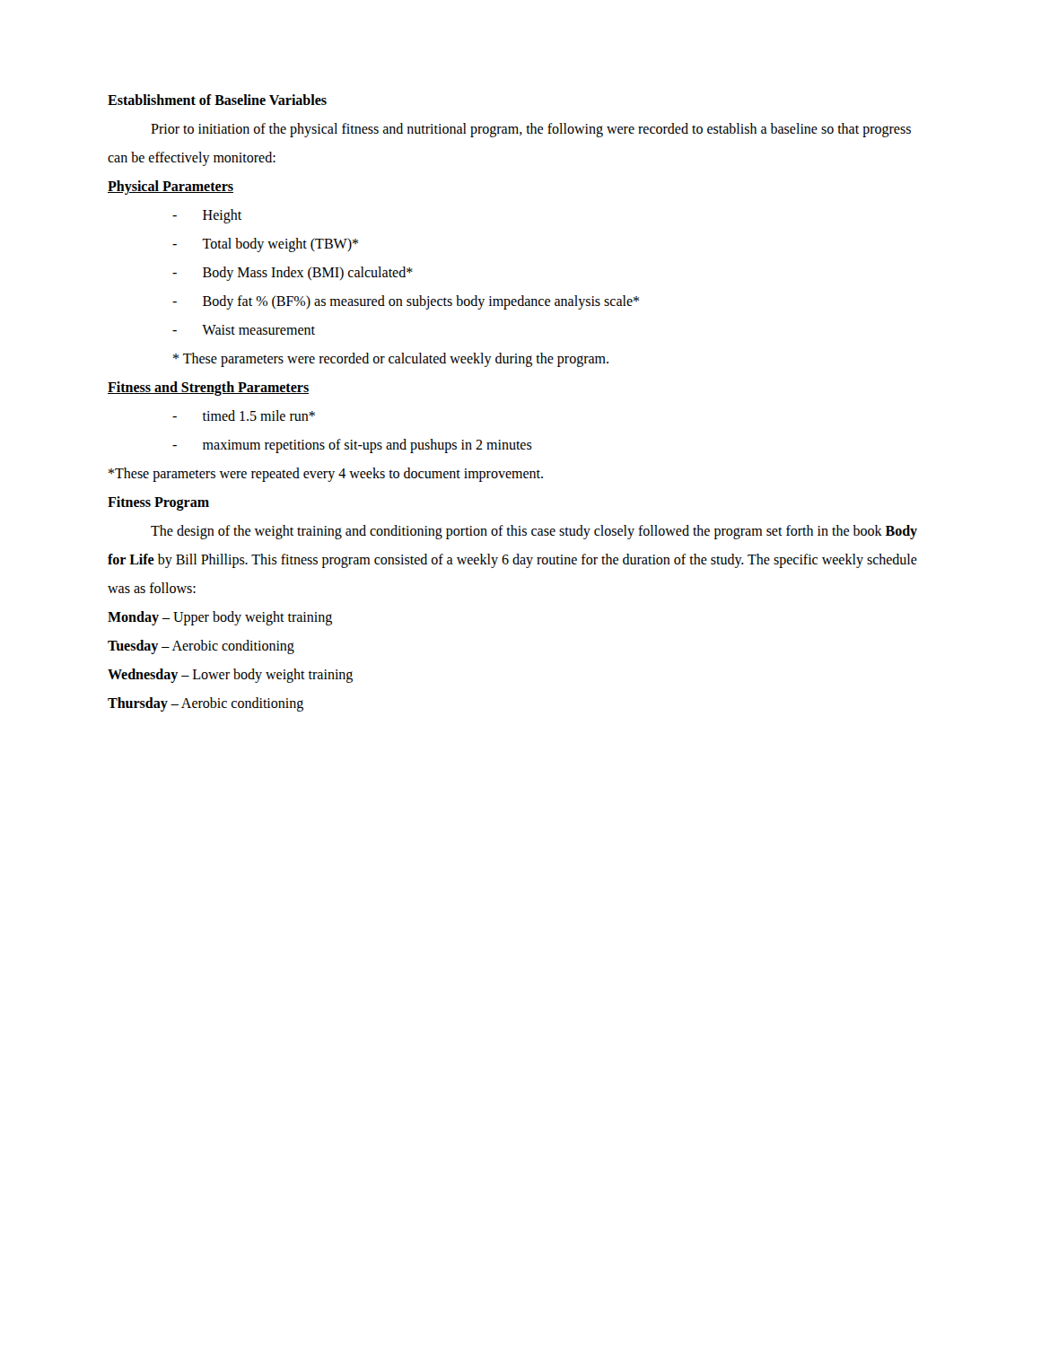Establishment of Baseline Variables
Prior to initiation of the physical fitness and nutritional program, the following were recorded to establish a baseline so that progress can be effectively monitored:
Physical Parameters
Height
Total body weight (TBW)*
Body Mass Index (BMI) calculated*
Body fat % (BF%) as measured on subjects body impedance analysis scale*
Waist measurement
* These parameters were recorded or calculated weekly during the program.
Fitness and Strength Parameters
timed 1.5 mile run*
maximum repetitions of sit-ups and pushups in 2 minutes
*These parameters were repeated every 4 weeks to document improvement.
Fitness Program
The design of the weight training and conditioning portion of this case study closely followed the program set forth in the book Body for Life by Bill Phillips. This fitness program consisted of a weekly 6 day routine for the duration of the study. The specific weekly schedule was as follows:
Monday – Upper body weight training
Tuesday – Aerobic conditioning
Wednesday – Lower body weight training
Thursday – Aerobic conditioning